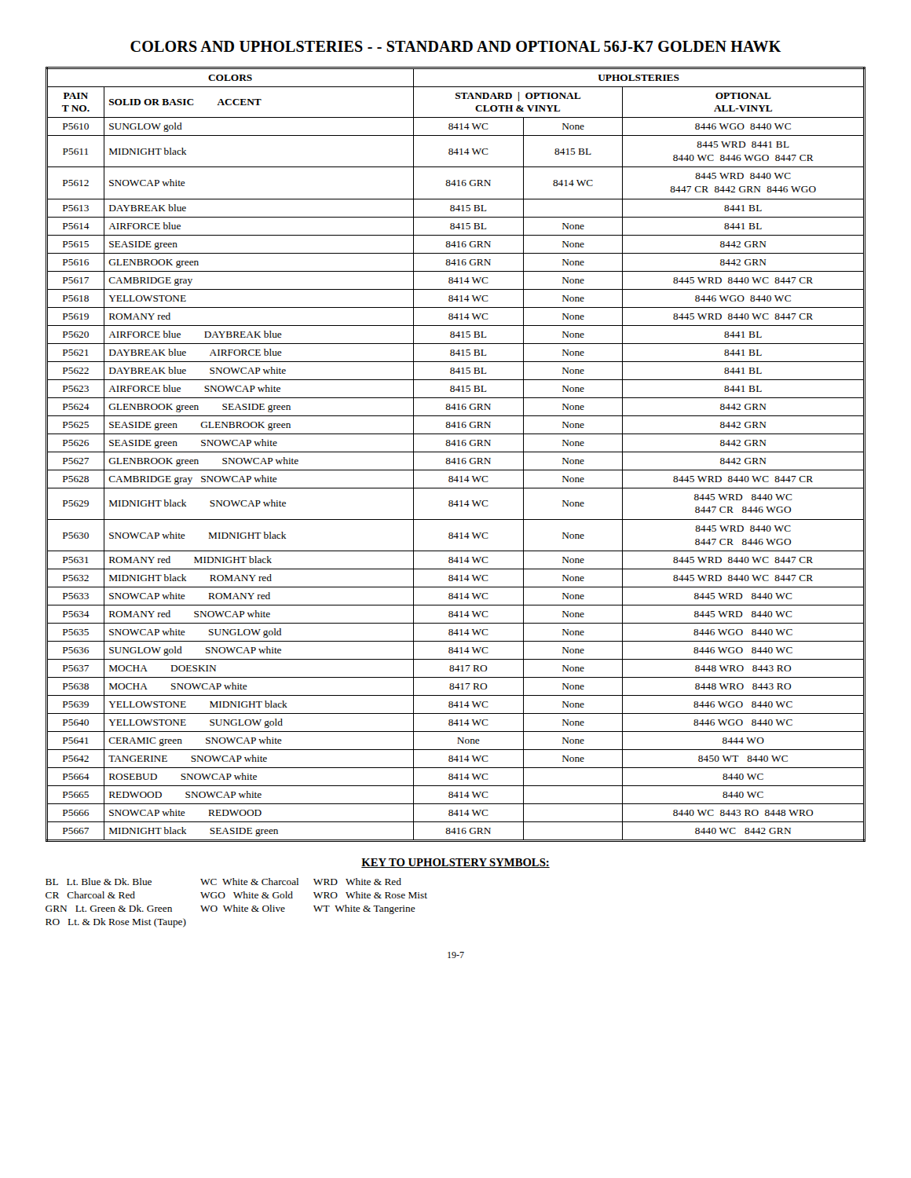COLORS AND UPHOLSTERIES - - STANDARD AND OPTIONAL 56J-K7 GOLDEN HAWK
| COLORS | UPHOLSTERIES |
| --- | --- |
| PAIN T NO. | SOLID OR BASIC ACCENT | STANDARD / OPTIONAL CLOTH & VINYL | OPTIONAL ALL-VINYL |
| P5610 | SUNGLOW gold | 8414 WC | None | 8446 WGO 8440 WC |
| P5611 | MIDNIGHT black | 8414 WC | 8415 BL | 8445 WRD 8441 BL 8440 WC 8446 WGO 8447 CR |
| P5612 | SNOWCAP white | 8416 GRN | 8414 WC | 8445 WRD 8440 WC 8447 CR 8442 GRN 8446 WGO |
| P5613 | DAYBREAK blue | 8415 BL | | 8441 BL |
| P5614 | AIRFORCE blue | 8415 BL | None | 8441 BL |
| P5615 | SEASIDE green | 8416 GRN | None | 8442 GRN |
| P5616 | GLENBROOK green | 8416 GRN | None | 8442 GRN |
| P5617 | CAMBRIDGE gray | 8414 WC | None | 8445 WRD 8440 WC 8447 CR |
| P5618 | YELLOWSTONE | 8414 WC | None | 8446 WGO 8440 WC |
| P5619 | ROMANY red | 8414 WC | None | 8445 WRD 8440 WC 8447 CR |
| P5620 | AIRFORCE blue DAYBREAK blue | 8415 BL | None | 8441 BL |
| P5621 | DAYBREAK blue AIRFORCE blue | 8415 BL | None | 8441 BL |
| P5622 | DAYBREAK blue SNOWCAP white | 8415 BL | None | 8441 BL |
| P5623 | AIRFORCE blue SNOWCAP white | 8415 BL | None | 8441 BL |
| P5624 | GLENBROOK green SEASIDE green | 8416 GRN | None | 8442 GRN |
| P5625 | SEASIDE green GLENBROOK green | 8416 GRN | None | 8442 GRN |
| P5626 | SEASIDE green SNOWCAP white | 8416 GRN | None | 8442 GRN |
| P5627 | GLENBROOK green SNOWCAP white | 8416 GRN | None | 8442 GRN |
| P5628 | CAMBRIDGE gray SNOWCAP white | 8414 WC | None | 8445 WRD 8440 WC 8447 CR |
| P5629 | MIDNIGHT black SNOWCAP white | 8414 WC | None | 8445 WRD 8440 WC 8447 CR 8446 WGO |
| P5630 | SNOWCAP white MIDNIGHT black | 8414 WC | None | 8445 WRD 8440 WC 8447 CR 8446 WGO |
| P5631 | ROMANY red MIDNIGHT black | 8414 WC | None | 8445 WRD 8440 WC 8447 CR |
| P5632 | MIDNIGHT black ROMANY red | 8414 WC | None | 8445 WRD 8440 WC 8447 CR |
| P5633 | SNOWCAP white ROMANY red | 8414 WC | None | 8445 WRD 8440 WC |
| P5634 | ROMANY red SNOWCAP white | 8414 WC | None | 8445 WRD 8440 WC |
| P5635 | SNOWCAP white SUNGLOW gold | 8414 WC | None | 8446 WGO 8440 WC |
| P5636 | SUNGLOW gold SNOWCAP white | 8414 WC | None | 8446 WGO 8440 WC |
| P5637 | MOCHA DOESKIN | 8417 RO | None | 8448 WRO 8443 RO |
| P5638 | MOCHA SNOWCAP white | 8417 RO | None | 8448 WRO 8443 RO |
| P5639 | YELLOWSTONE MIDNIGHT black | 8414 WC | None | 8446 WGO 8440 WC |
| P5640 | YELLOWSTONE SUNGLOW gold | 8414 WC | None | 8446 WGO 8440 WC |
| P5641 | CERAMIC green SNOWCAP white | None | None | 8444 WO |
| P5642 | TANGERINE SNOWCAP white | 8414 WC | None | 8450 WT 8440 WC |
| P5664 | ROSEBUD SNOWCAP white | 8414 WC | | 8440 WC |
| P5665 | REDWOOD SNOWCAP white | 8414 WC | | 8440 WC |
| P5666 | SNOWCAP white REDWOOD | 8414 WC | | 8440 WC 8443 RO 8448 WRO |
| P5667 | MIDNIGHT black SEASIDE green | 8416 GRN | | 8440 WC 8442 GRN |
KEY TO UPHOLSTERY SYMBOLS:
| BL Lt. Blue & Dk. Blue | WC White & Charcoal | WRD White & Red |
| CR Charcoal & Red | WGO White & Gold | WRO White & Rose Mist |
| GRN Lt. Green & Dk. Green | WO White & Olive | WT White & Tangerine |
| RO Lt. & Dk Rose Mist (Taupe) | | |
19-7